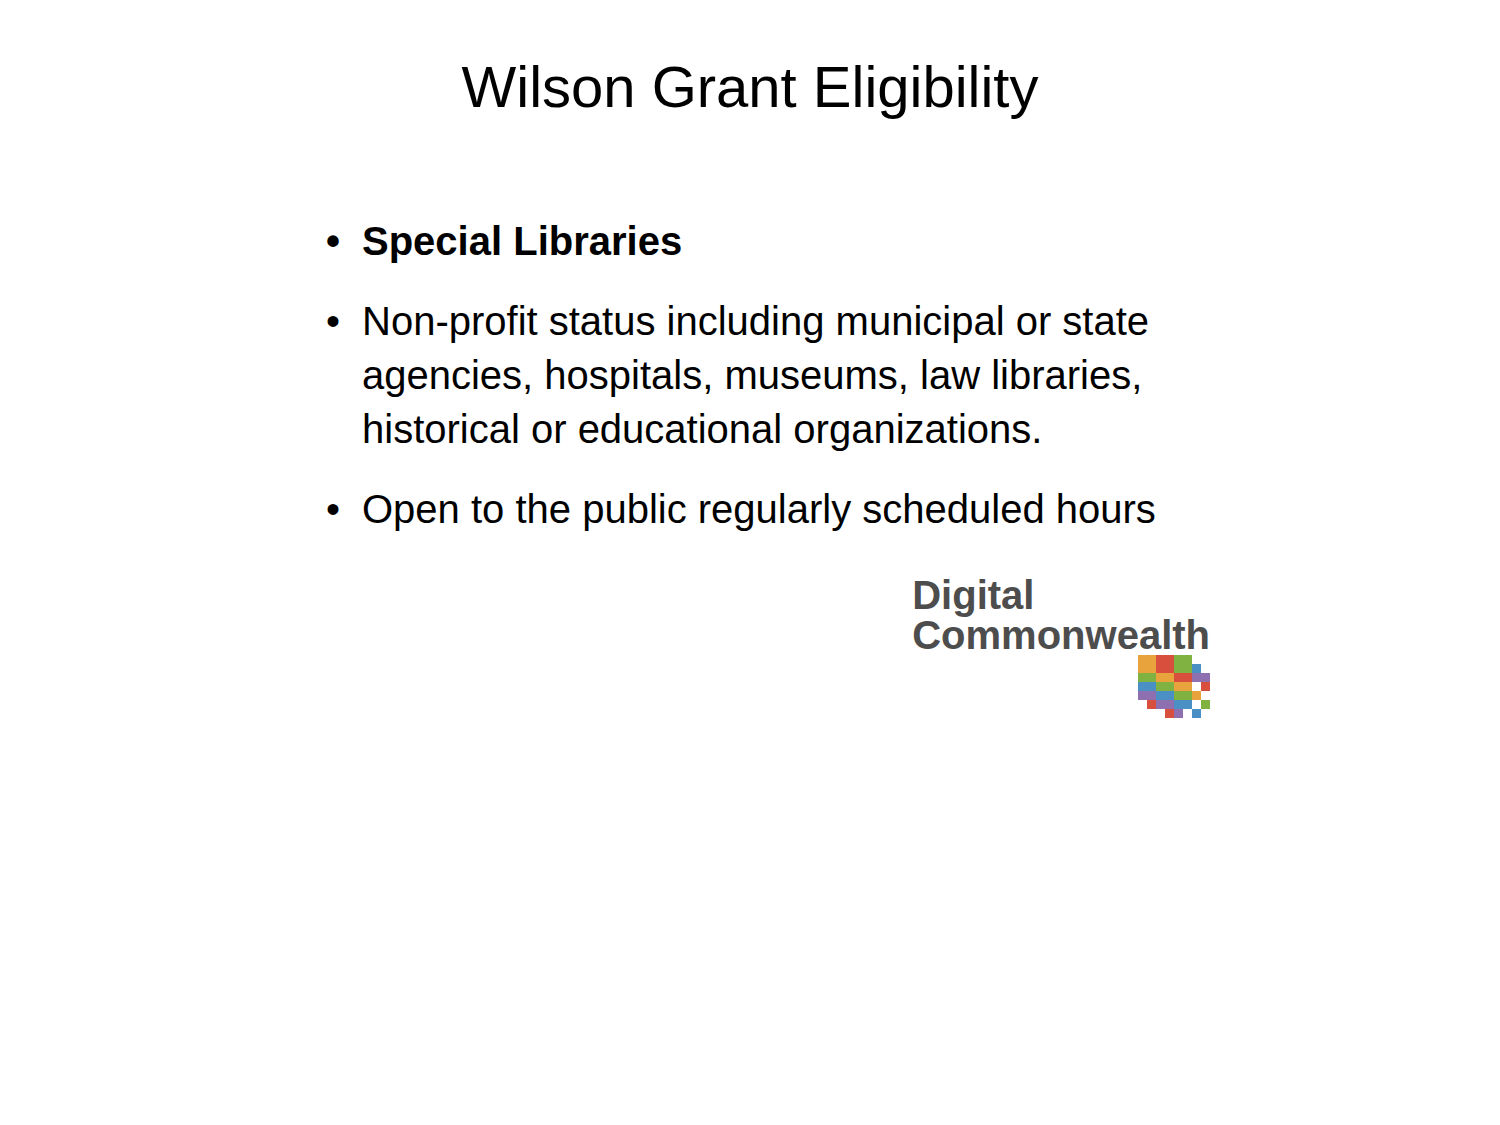Wilson Grant Eligibility
Special Libraries
Non-profit status including municipal or state agencies, hospitals, museums, law libraries, historical or educational organizations.
Open to the public regularly scheduled hours
Digital
Commonwealth